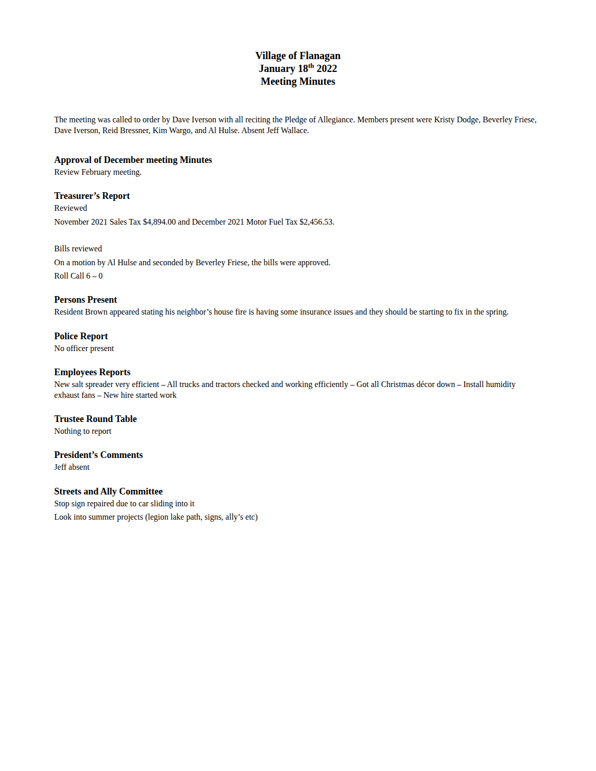Village of Flanagan January 18th 2022 Meeting Minutes
The meeting was called to order by Dave Iverson with all reciting the Pledge of Allegiance. Members present were Kristy Dodge, Beverley Friese, Dave Iverson, Reid Bressner, Kim Wargo, and Al Hulse. Absent Jeff Wallace.
Approval of December meeting Minutes
Review February meeting.
Treasurer’s Report
Reviewed
November 2021 Sales Tax $4,894.00 and December 2021 Motor Fuel Tax $2,456.53.
Bills reviewed
On a motion by Al Hulse and seconded by Beverley Friese, the bills were approved.
Roll Call 6 – 0
Persons Present
Resident Brown appeared stating his neighbor’s house fire is having some insurance issues and they should be starting to fix in the spring.
Police Report
No officer present
Employees Reports
New salt spreader very efficient – All trucks and tractors checked and working efficiently – Got all Christmas décor down – Install humidity exhaust fans – New hire started work
Trustee Round Table
Nothing to report
President’s Comments
Jeff absent
Streets and Ally Committee
Stop sign repaired due to car sliding into it
Look into summer projects (legion lake path, signs, ally’s etc)